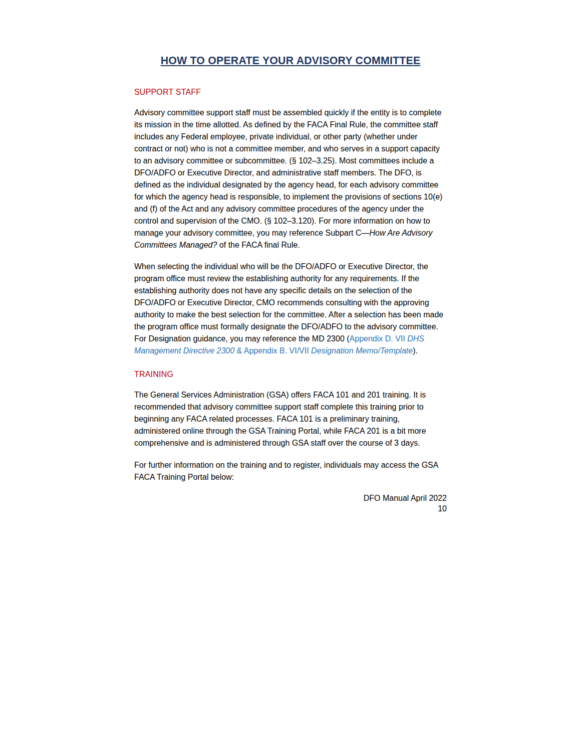HOW TO OPERATE YOUR ADVISORY COMMITTEE
SUPPORT STAFF
Advisory committee support staff must be assembled quickly if the entity is to complete its mission in the time allotted. As defined by the FACA Final Rule, the committee staff includes any Federal employee, private individual, or other party (whether under contract or not) who is not a committee member, and who serves in a support capacity to an advisory committee or subcommittee. (§ 102–3.25). Most committees include a DFO/ADFO or Executive Director, and administrative staff members. The DFO, is defined as the individual designated by the agency head, for each advisory committee for which the agency head is responsible, to implement the provisions of sections 10(e) and (f) of the Act and any advisory committee procedures of the agency under the control and supervision of the CMO. (§ 102–3.120). For more information on how to manage your advisory committee, you may reference Subpart C—How Are Advisory Committees Managed? of the FACA final Rule.
When selecting the individual who will be the DFO/ADFO or Executive Director, the program office must review the establishing authority for any requirements. If the establishing authority does not have any specific details on the selection of the DFO/ADFO or Executive Director, CMO recommends consulting with the approving authority to make the best selection for the committee. After a selection has been made the program office must formally designate the DFO/ADFO to the advisory committee. For Designation guidance, you may reference the MD 2300 (Appendix D. VII DHS Management Directive 2300 & Appendix B. VI/VII Designation Memo/Template).
TRAINING
The General Services Administration (GSA) offers FACA 101 and 201 training. It is recommended that advisory committee support staff complete this training prior to beginning any FACA related processes. FACA 101 is a preliminary training, administered online through the GSA Training Portal, while FACA 201 is a bit more comprehensive and is administered through GSA staff over the course of 3 days.
For further information on the training and to register, individuals may access the GSA FACA Training Portal below:
DFO Manual April 2022
10